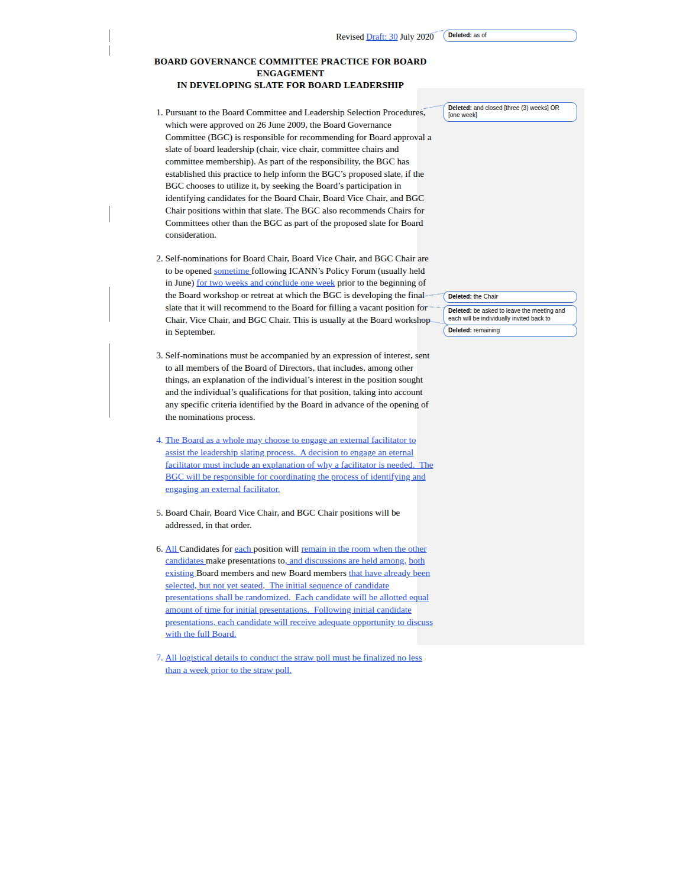Revised Draft: 30 July 2020
Board Governance Committee Practice for Board Engagement
in Developing Slate for Board Leadership
Pursuant to the Board Committee and Leadership Selection Procedures, which were approved on 26 June 2009, the Board Governance Committee (BGC) is responsible for recommending for Board approval a slate of board leadership (chair, vice chair, committee chairs and committee membership). As part of the responsibility, the BGC has established this practice to help inform the BGC’s proposed slate, if the BGC chooses to utilize it, by seeking the Board’s participation in identifying candidates for the Board Chair, Board Vice Chair, and BGC Chair positions within that slate. The BGC also recommends Chairs for Committees other than the BGC as part of the proposed slate for Board consideration.
Self-nominations for Board Chair, Board Vice Chair, and BGC Chair are to be opened sometime following ICANN’s Policy Forum (usually held in June) for two weeks and conclude one week prior to the beginning of the Board workshop or retreat at which the BGC is developing the final slate that it will recommend to the Board for filling a vacant position for Chair, Vice Chair, and BGC Chair. This is usually at the Board workshop in September.
Self-nominations must be accompanied by an expression of interest, sent to all members of the Board of Directors, that includes, among other things, an explanation of the individual’s interest in the position sought and the individual’s qualifications for that position, taking into account any specific criteria identified by the Board in advance of the opening of the nominations process.
The Board as a whole may choose to engage an external facilitator to assist the leadership slating process. A decision to engage an eternal facilitator must include an explanation of why a facilitator is needed. The BGC will be responsible for coordinating the process of identifying and engaging an external facilitator.
Board Chair, Board Vice Chair, and BGC Chair positions will be addressed, in that order.
All Candidates for each position will remain in the room when the other candidates make presentations to, and discussions are held among, both existing Board members and new Board members that have already been selected, but not yet seated. The initial sequence of candidate presentations shall be randomized. Each candidate will be allotted equal amount of time for initial presentations. Following initial candidate presentations, each candidate will receive adequate opportunity to discuss with the full Board.
All logistical details to conduct the straw poll must be finalized no less than a week prior to the straw poll.
Deleted: as of
Deleted: and closed [three (3) weeks] OR [one week]
Deleted: the Chair
Deleted: be asked to leave the meeting and each will be individually invited back to
Deleted: remaining